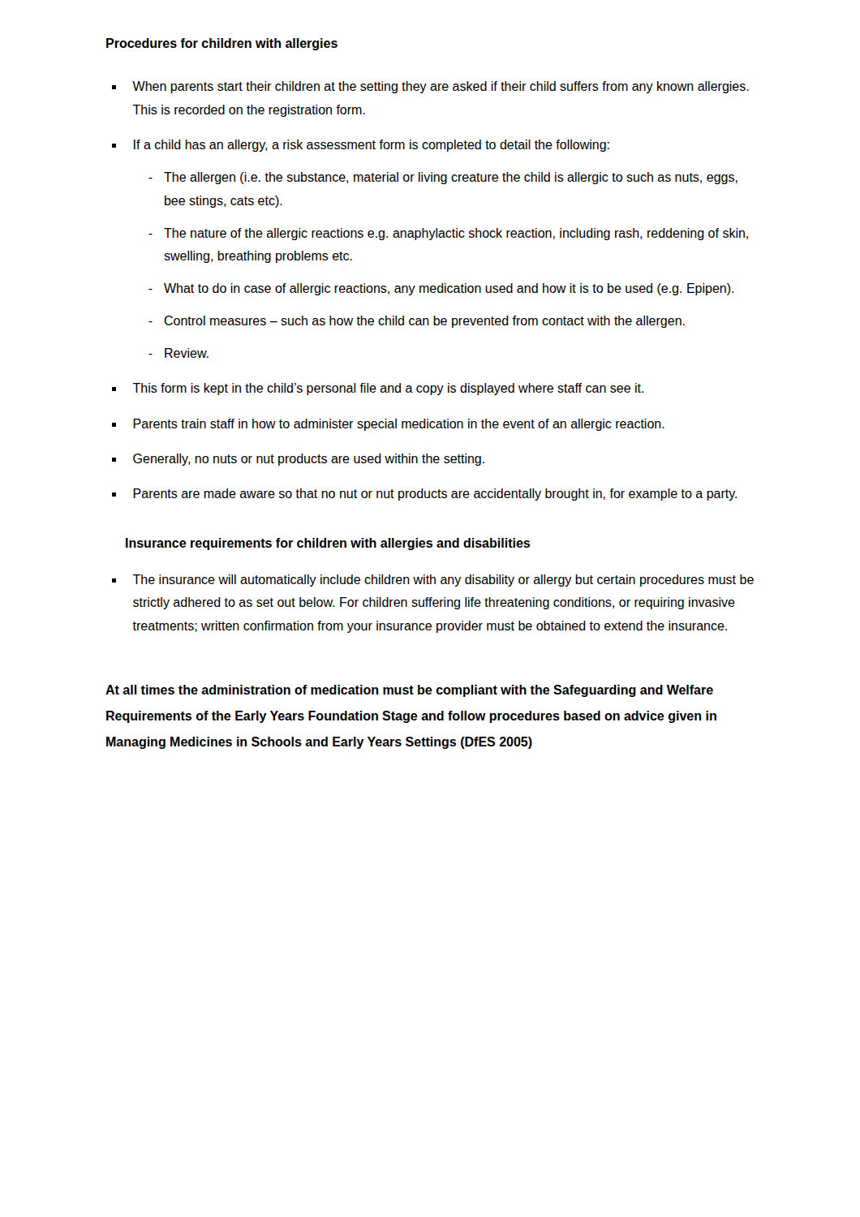Procedures for children with allergies
When parents start their children at the setting they are asked if their child suffers from any known allergies. This is recorded on the registration form.
If a child has an allergy, a risk assessment form is completed to detail the following:
The allergen (i.e. the substance, material or living creature the child is allergic to such as nuts, eggs, bee stings, cats etc).
The nature of the allergic reactions e.g. anaphylactic shock reaction, including rash, reddening of skin, swelling, breathing problems etc.
What to do in case of allergic reactions, any medication used and how it is to be used (e.g. Epipen).
Control measures – such as how the child can be prevented from contact with the allergen.
Review.
This form is kept in the child’s personal file and a copy is displayed where staff can see it.
Parents train staff in how to administer special medication in the event of an allergic reaction.
Generally, no nuts or nut products are used within the setting.
Parents are made aware so that no nut or nut products are accidentally brought in, for example to a party.
Insurance requirements for children with allergies and disabilities
The insurance will automatically include children with any disability or allergy but certain procedures must be strictly adhered to as set out below. For children suffering life threatening conditions, or requiring invasive treatments; written confirmation from your insurance provider must be obtained to extend the insurance.
At all times the administration of medication must be compliant with the Safeguarding and Welfare Requirements of the Early Years Foundation Stage and follow procedures based on advice given in Managing Medicines in Schools and Early Years Settings (DfES 2005)